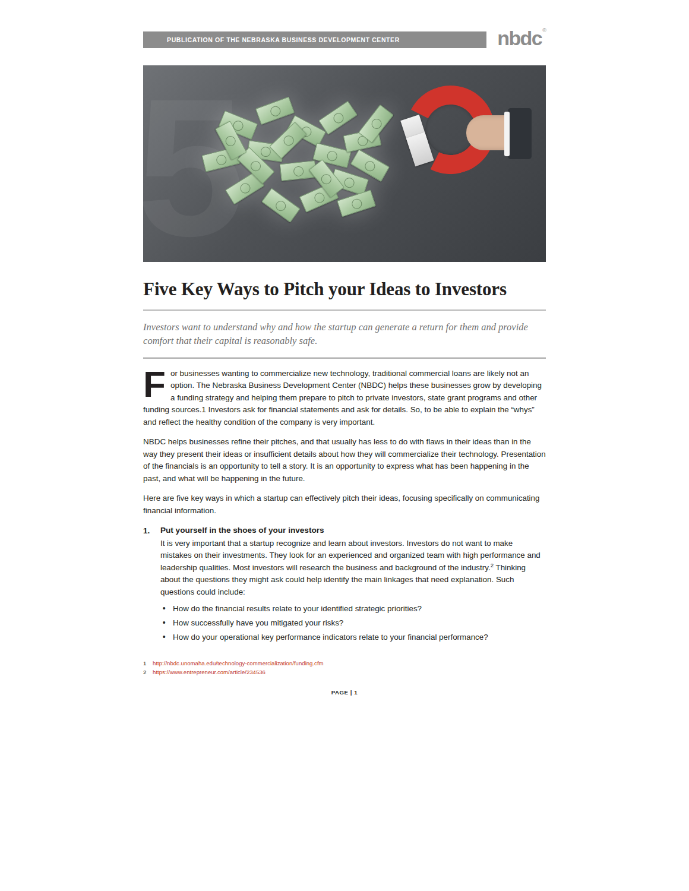Publication of the Nebraska Business Development Center
nbdc®
5
Five Key Ways to Pitch your Ideas to Investors
Investors want to understand why and how the startup can generate a return for them and provide comfort that their capital is reasonably safe.
For businesses wanting to commercialize new technology, traditional commercial loans are likely not an option. The Nebraska Business Development Center (NBDC) helps these businesses grow by developing a funding strategy and helping them prepare to pitch to private investors, state grant programs and other funding sources.1 Investors ask for financial statements and ask for details. So, to be able to explain the “whys” and reflect the healthy condition of the company is very important.
NBDC helps businesses refine their pitches, and that usually has less to do with flaws in their ideas than in the way they present their ideas or insufficient details about how they will commercialize their technology. Presentation of the financials is an opportunity to tell a story. It is an opportunity to express what has been happening in the past, and what will be happening in the future.
Here are five key ways in which a startup can effectively pitch their ideas, focusing specifically on communicating financial information.
Put yourself in the shoes of your investors
It is very important that a startup recognize and learn about investors. Investors do not want to make mistakes on their investments. They look for an experienced and organized team with high performance and leadership qualities. Most investors will research the business and background of the industry.2 Thinking about the questions they might ask could help identify the main linkages that need explanation. Such questions could include:
How do the financial results relate to your identified strategic priorities?
How successfully have you mitigated your risks?
How do your operational key performance indicators relate to your financial performance?
1 http://nbdc.unomaha.edu/technology-commercialization/funding.cfm
2 https://www.entrepreneur.com/article/234536
PAGE | 1